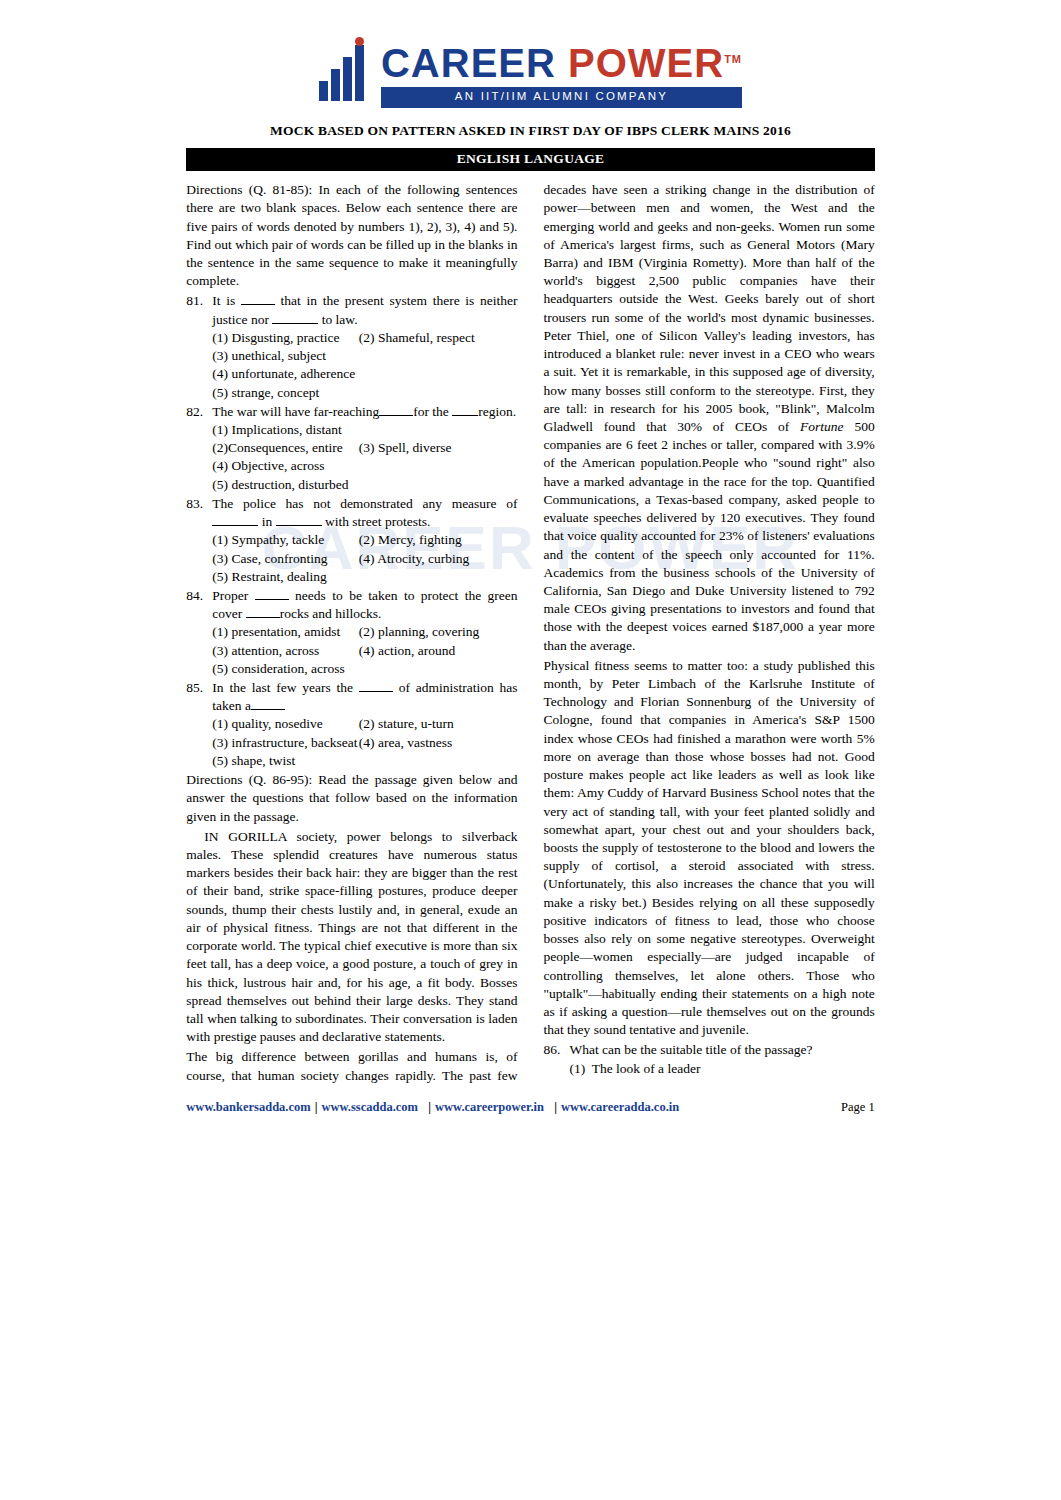CAREER POWER TM
AN IIT/IIM ALUMNI COMPANY
MOCK BASED ON PATTERN ASKED IN FIRST DAY OF IBPS CLERK MAINS 2016
ENGLISH LANGUAGE
CAREER POWER
Directions (Q. 81-85): In each of the following sentences there are two blank spaces. Below each sentence there are five pairs of words denoted by numbers 1), 2), 3), 4) and 5). Find out which pair of words can be filled up in the blanks in the sentence in the same sequence to make it meaningfully complete.
81. It is that in the present system there is neither justice nor to law.
(1) Disgusting, practice(2) Shameful, respect (3) unethical, subject (4) unfortunate, adherence (5) strange, concept
82. The war will have far-reaching for the region.
(1) Implications, distant (2)Consequences, entire(3) Spell, diverse (4) Objective, across (5) destruction, disturbed
83. The police has not demonstrated any measure of in with street protests.
(1) Sympathy, tackle(2) Mercy, fighting (3) Case, confronting(4) Atrocity, curbing (5) Restraint, dealing
84. Proper needs to be taken to protect the green cover rocks and hillocks.
(1) presentation, amidst(2) planning, covering (3) attention, across(4) action, around (5) consideration, across
85. In the last few years the of administration has taken a
(1) quality, nosedive(2) stature, u-turn (3) infrastructure, backseat(4) area, vastness (5) shape, twist
Directions (Q. 86-95): Read the passage given below and answer the questions that follow based on the information given in the passage.
IN GORILLA society, power belongs to silverback males. These splendid creatures have numerous status markers besides their back hair: they are bigger than the rest of their band, strike space-filling postures, produce deeper sounds, thump their chests lustily and, in general, exude an air of physical fitness. Things are not that different in the corporate world. The typical chief executive is more than six feet tall, has a deep voice, a good posture, a touch of grey in his thick, lustrous hair and, for his age, a fit body. Bosses spread themselves out behind their large desks. They stand tall when talking to subordinates. Their conversation is laden with prestige pauses and declarative statements.
The big difference between gorillas and humans is, of course, that human society changes rapidly. The past few decades have seen a striking change in the distribution of power—between men and women, the West and the emerging world and geeks and non-geeks. Women run some of America's largest firms, such as General Motors (Mary Barra) and IBM (Virginia Rometty). More than half of the world's biggest 2,500 public companies have their headquarters outside the West. Geeks barely out of short trousers run some of the world's most dynamic businesses. Peter Thiel, one of Silicon Valley's leading investors, has introduced a blanket rule: never invest in a CEO who wears a suit. Yet it is remarkable, in this supposed age of diversity, how many bosses still conform to the stereotype. First, they are tall: in research for his 2005 book, "Blink", Malcolm Gladwell found that 30% of CEOs of Fortune 500 companies are 6 feet 2 inches or taller, compared with 3.9% of the American population.People who "sound right" also have a marked advantage in the race for the top. Quantified Communications, a Texas-based company, asked people to evaluate speeches delivered by 120 executives. They found that voice quality accounted for 23% of listeners' evaluations and the content of the speech only accounted for 11%. Academics from the business schools of the University of California, San Diego and Duke University listened to 792 male CEOs giving presentations to investors and found that those with the deepest voices earned $187,000 a year more than the average.
Physical fitness seems to matter too: a study published this month, by Peter Limbach of the Karlsruhe Institute of Technology and Florian Sonnenburg of the University of Cologne, found that companies in America's S&P 1500 index whose CEOs had finished a marathon were worth 5% more on average than those whose bosses had not. Good posture makes people act like leaders as well as look like them: Amy Cuddy of Harvard Business School notes that the very act of standing tall, with your feet planted solidly and somewhat apart, your chest out and your shoulders back, boosts the supply of testosterone to the blood and lowers the supply of cortisol, a steroid associated with stress. (Unfortunately, this also increases the chance that you will make a risky bet.) Besides relying on all these supposedly positive indicators of fitness to lead, those who choose bosses also rely on some negative stereotypes. Overweight people—women especially—are judged incapable of controlling themselves, let alone others. Those who "uptalk"—habitually ending their statements on a high note as if asking a question—rule themselves out on the grounds that they sound tentative and juvenile.
86. What can be the suitable title of the passage?
(1) The look of a leader
www.bankersadda.com|www.sscadda.com |www.careerpower.in |www.careeradda.co.in
Page 1